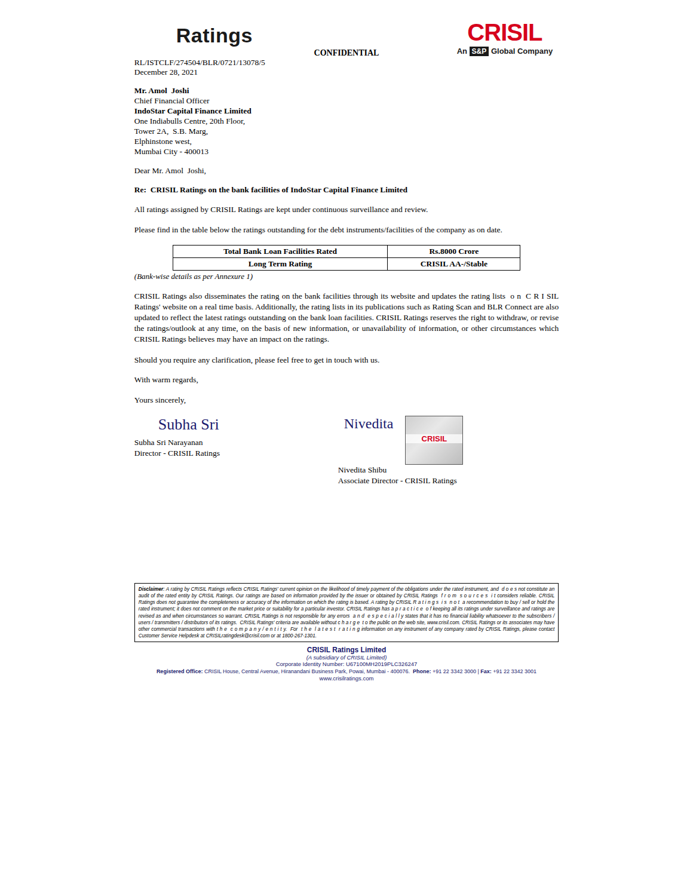Ratings
CRISIL
An S&P Global Company
CONFIDENTIAL
RL/ISTCLF/274504/BLR/0721/13078/5
December 28, 2021
Mr. Amol Joshi
Chief Financial Officer
IndoStar Capital Finance Limited
One Indiabulls Centre, 20th Floor,
Tower 2A, S.B. Marg,
Elphinstone west,
Mumbai City - 400013
Dear Mr. Amol Joshi,
Re: CRISIL Ratings on the bank facilities of IndoStar Capital Finance Limited
All ratings assigned by CRISIL Ratings are kept under continuous surveillance and review.
Please find in the table below the ratings outstanding for the debt instruments/facilities of the company as on date.
| Total Bank Loan Facilities Rated | Rs.8000 Crore |
| Long Term Rating | CRISIL AA-/Stable |
(Bank-wise details as per Annexure 1)
CRISIL Ratings also disseminates the rating on the bank facilities through its website and updates the rating lists o n C R I SIL Ratings' website on a real time basis. Additionally, the rating lists in its publications such as Rating Scan and BLR Connect are also updated to reflect the latest ratings outstanding on the bank loan facilities. CRISIL Ratings reserves the right to withdraw, or revise the ratings/outlook at any time, on the basis of new information, or unavailability of information, or other circumstances which CRISIL Ratings believes may have an impact on the ratings.
Should you require any clarification, please feel free to get in touch with us.
With warm regards,
Yours sincerely,
Subha Sri
Subha Sri Narayanan
Director - CRISIL Ratings
Nivedita CRISIL
Nivedita Shibu
Associate Director - CRISIL Ratings
Disclaimer: A rating by CRISIL Ratings reflects CRISIL Ratings' current opinion on the likelihood of timely payment of the obligations under the rated instrument, and d o e s not constitute an audit of the rated entity by CRISIL Ratings. Our ratings are based on information provided by the issuer or obtained by CRISIL Ratings f r o m s o u r c e s i t considers reliable. CRISIL Ratings does not guarantee the completeness or accuracy of the information on which the rating is based. A rating by CRISIL R a t i n g s i s n o t a recommendation to buy / sell or hold the rated instrument; it does not comment on the market price or suitability for a particular investor. CRISIL Ratings has a p r a c t i c e o f keeping all its ratings under surveillance and ratings are revised as and when circumstances so warrant. CRISIL Ratings is not responsible for any errors a n d e s p e c i a l l y states that it has no financial liability whatsoever to the subscribers / users / transmitters / distributors of its ratings. CRISIL Ratings' criteria are available without c h a r g e t o the public on the web site, www.crisil.com. CRISIL Ratings or its associates may have other commercial transactions with t h e c o m p a n y / e n t i t y. For t h e l a t e s t r a t i n g information on any instrument of any company rated by CRISIL Ratings, please contact Customer Service Helpdesk at CRISILratingdesk@crisil.com or at 1800-267-1301.
CRISIL Ratings Limited
(A subsidiary of CRISIL Limited)
Corporate Identity Number: U67100MH2019PLC326247
Registered Office: CRISIL House, Central Avenue, Hiranandani Business Park, Powai, Mumbai - 400076. Phone: +91 22 3342 3000 | Fax: +91 22 3342 3001
www.crisilratings.com